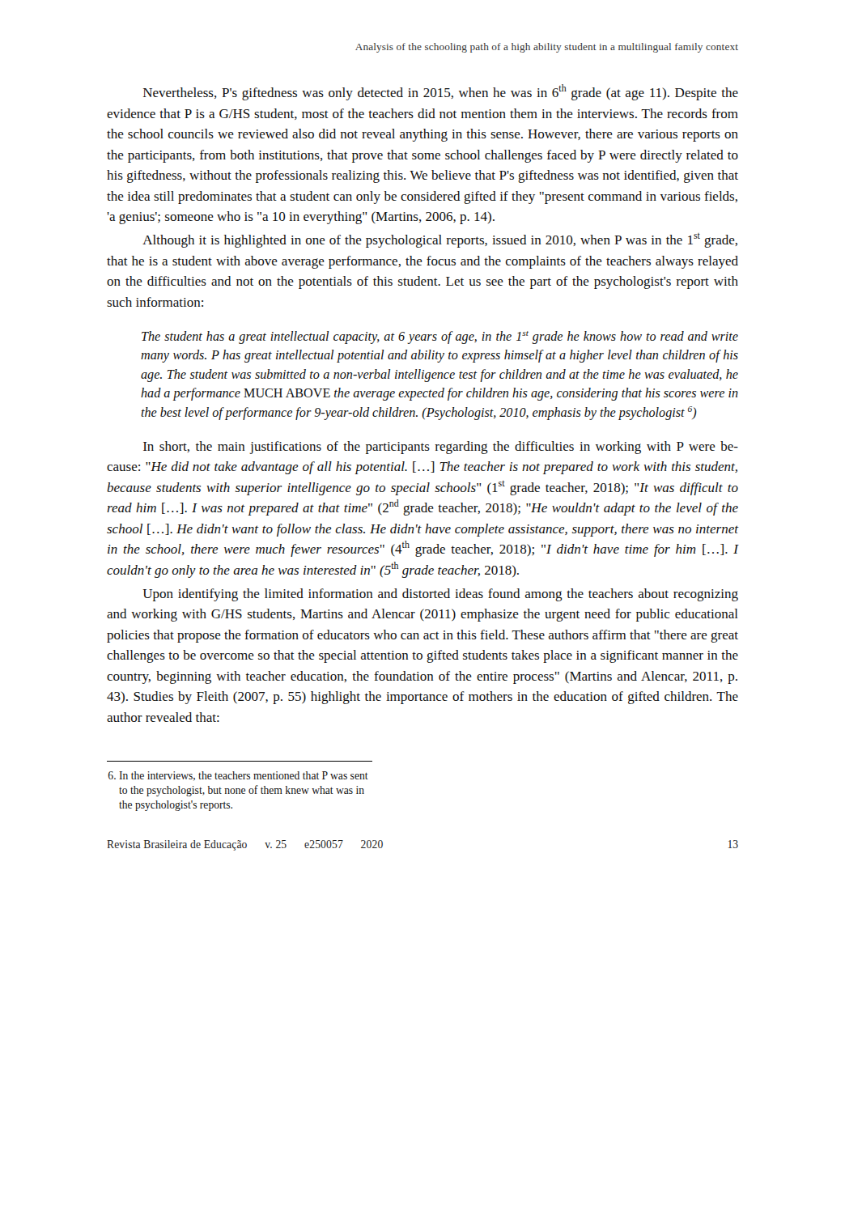Analysis of the schooling path of a high ability student in a multilingual family context
Nevertheless, P's giftedness was only detected in 2015, when he was in 6th grade (at age 11). Despite the evidence that P is a G/HS student, most of the teachers did not mention them in the interviews. The records from the school councils we reviewed also did not reveal anything in this sense. However, there are various reports on the participants, from both institutions, that prove that some school challenges faced by P were directly related to his giftedness, without the professionals realizing this. We believe that P's giftedness was not identified, given that the idea still predominates that a student can only be considered gifted if they "present command in various fields, 'a genius'; someone who is "a 10 in everything" (Martins, 2006, p. 14).
Although it is highlighted in one of the psychological reports, issued in 2010, when P was in the 1st grade, that he is a student with above average performance, the focus and the complaints of the teachers always relayed on the difficulties and not on the potentials of this student. Let us see the part of the psychologist's report with such information:
The student has a great intellectual capacity, at 6 years of age, in the 1st grade he knows how to read and write many words. P has great intellectual potential and ability to express himself at a higher level than children of his age. The student was submitted to a non-verbal intelligence test for children and at the time he was evaluated, he had a performance MUCH ABOVE the average expected for children his age, considering that his scores were in the best level of performance for 9-year-old children. (Psychologist, 2010, emphasis by the psychologist 6)
In short, the main justifications of the participants regarding the difficulties in working with P were because: "He did not take advantage of all his potential. […] The teacher is not prepared to work with this student, because students with superior intelligence go to special schools" (1st grade teacher, 2018); "It was difficult to read him […]. I was not prepared at that time" (2nd grade teacher, 2018); "He wouldn't adapt to the level of the school […]. He didn't want to follow the class. He didn't have complete assistance, support, there was no internet in the school, there were much fewer resources" (4th grade teacher, 2018); "I didn't have time for him […]. I couldn't go only to the area he was interested in" (5th grade teacher, 2018).
Upon identifying the limited information and distorted ideas found among the teachers about recognizing and working with G/HS students, Martins and Alencar (2011) emphasize the urgent need for public educational policies that propose the formation of educators who can act in this field. These authors affirm that "there are great challenges to be overcome so that the special attention to gifted students takes place in a significant manner in the country, beginning with teacher education, the foundation of the entire process" (Martins and Alencar, 2011, p. 43). Studies by Fleith (2007, p. 55) highlight the importance of mothers in the education of gifted children. The author revealed that:
In the interviews, the teachers mentioned that P was sent to the psychologist, but none of them knew what was in the psychologist's reports.
Revista Brasileira de Educação v. 25 e2500572020
13